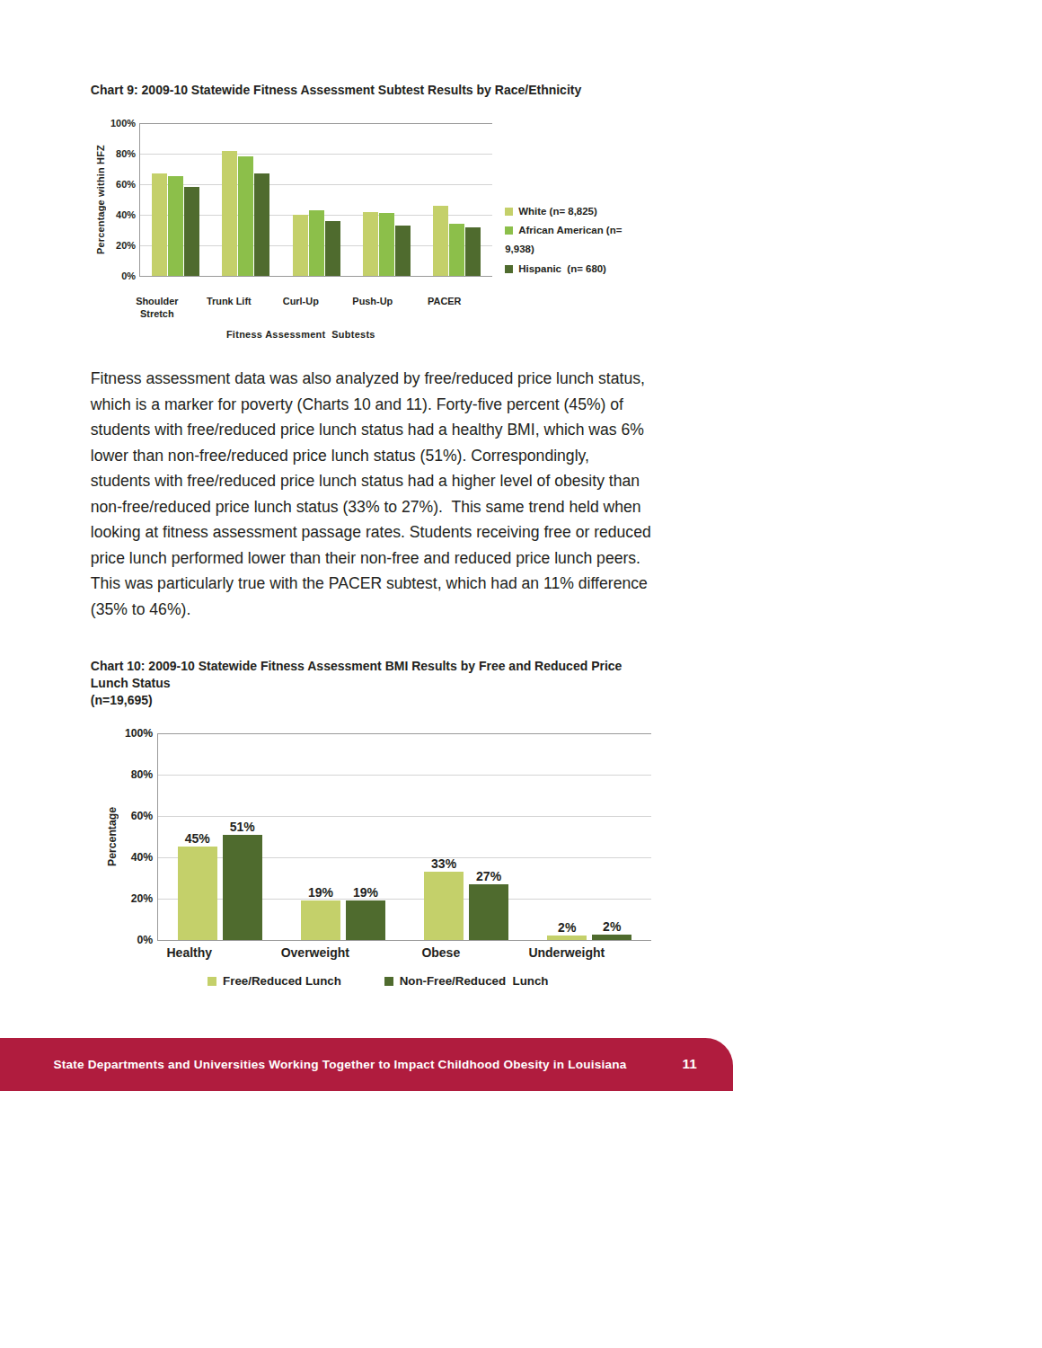Chart 9: 2009-10 Statewide Fitness Assessment Subtest Results by Race/Ethnicity
Percentage within HFZ
100% 80% 60% 40% 20% 0%
White (n= 8,825)
African American (n= 9,938)
Hispanic (n= 680)
Shoulder
Stretch
Trunk Lift
Curl-Up
Push-Up
PACER
Fitness Assessment Subtests
Fitness assessment data was also analyzed by free/reduced price lunch status, which is a marker for poverty (Charts 10 and 11). Forty-five percent (45%) of students with free/reduced price lunch status had a healthy BMI, which was 6% lower than non-free/reduced price lunch status (51%). Correspondingly, students with free/reduced price lunch status had a higher level of obesity than non-free/reduced price lunch status (33% to 27%). This same trend held when looking at fitness assessment passage rates. Students receiving free or reduced price lunch performed lower than their non-free and reduced price lunch peers. This was particularly true with the PACER subtest, which had an 11% difference (35% to 46%).
Chart 10: 2009-10 Statewide Fitness Assessment BMI Results by Free and Reduced Price Lunch Status
(n=19,695)
Percentage
100% 80% 60% 40% 20% 0%
45%
51%
19%
19%
33%
27%
2%
2%
Healthy
Overweight
Obese
Underweight
Free/Reduced Lunch Non-Free/Reduced Lunch
State Departments and Universities Working Together to Impact Childhood Obesity in Louisiana
11